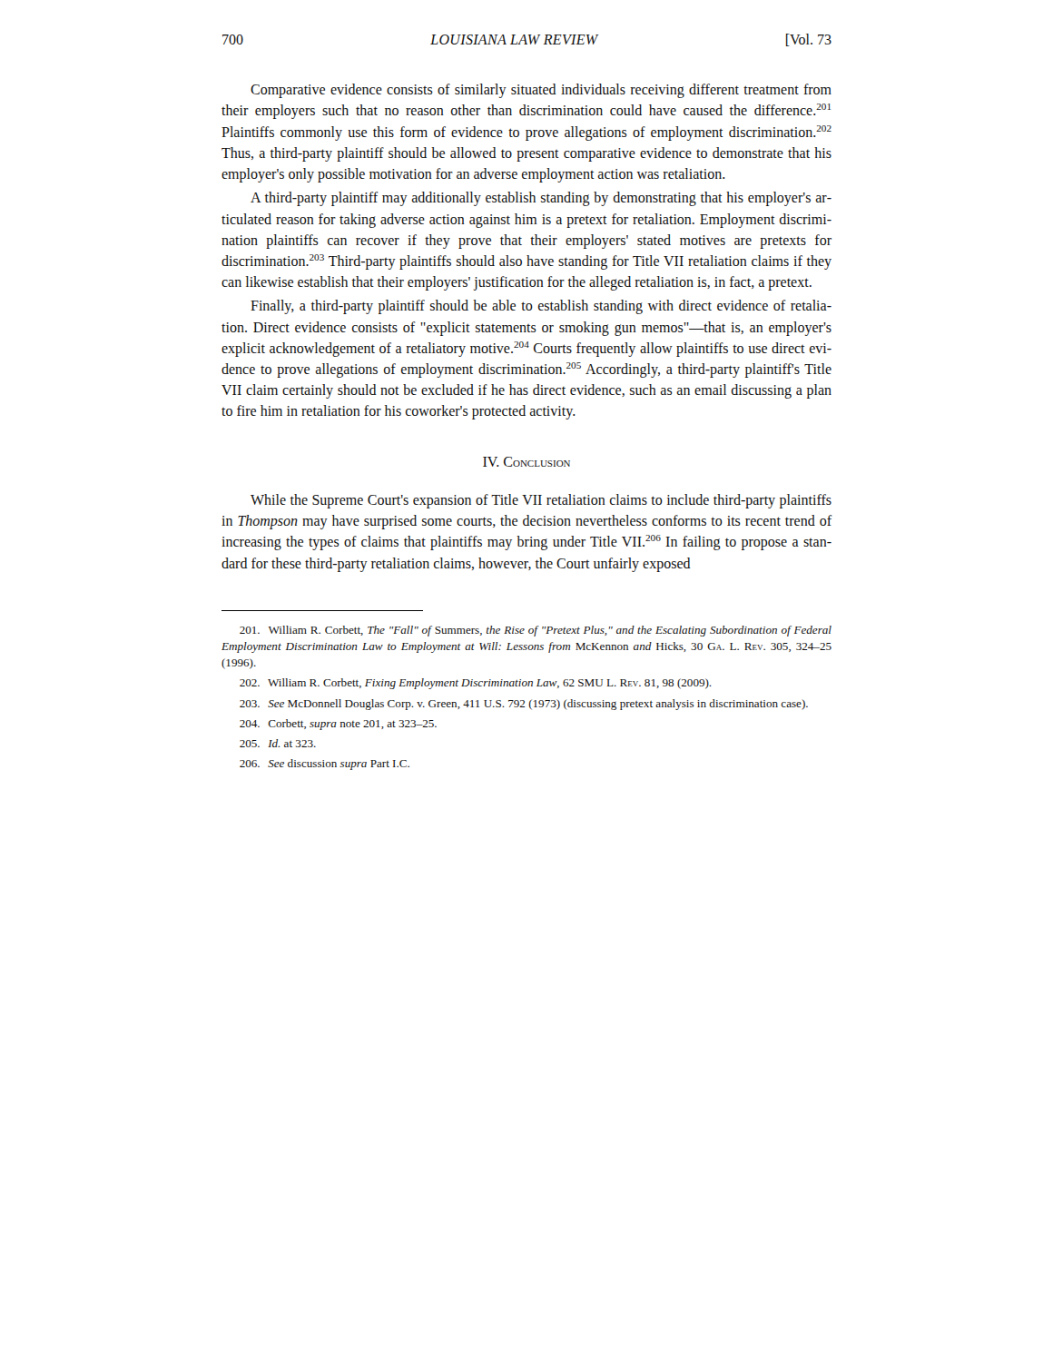700 LOUISIANA LAW REVIEW [Vol. 73
Comparative evidence consists of similarly situated individuals receiving different treatment from their employers such that no reason other than discrimination could have caused the difference.201 Plaintiffs commonly use this form of evidence to prove allegations of employment discrimination.202 Thus, a third-party plaintiff should be allowed to present comparative evidence to demonstrate that his employer's only possible motivation for an adverse employment action was retaliation.
A third-party plaintiff may additionally establish standing by demonstrating that his employer's articulated reason for taking adverse action against him is a pretext for retaliation. Employment discrimination plaintiffs can recover if they prove that their employers' stated motives are pretexts for discrimination.203 Third-party plaintiffs should also have standing for Title VII retaliation claims if they can likewise establish that their employers' justification for the alleged retaliation is, in fact, a pretext.
Finally, a third-party plaintiff should be able to establish standing with direct evidence of retaliation. Direct evidence consists of "explicit statements or smoking gun memos"—that is, an employer's explicit acknowledgement of a retaliatory motive.204 Courts frequently allow plaintiffs to use direct evidence to prove allegations of employment discrimination.205 Accordingly, a third-party plaintiff's Title VII claim certainly should not be excluded if he has direct evidence, such as an email discussing a plan to fire him in retaliation for his coworker's protected activity.
IV. Conclusion
While the Supreme Court's expansion of Title VII retaliation claims to include third-party plaintiffs in Thompson may have surprised some courts, the decision nevertheless conforms to its recent trend of increasing the types of claims that plaintiffs may bring under Title VII.206 In failing to propose a standard for these third-party retaliation claims, however, the Court unfairly exposed
201. William R. Corbett, The "Fall" of Summers, the Rise of "Pretext Plus," and the Escalating Subordination of Federal Employment Discrimination Law to Employment at Will: Lessons from McKennon and Hicks, 30 Ga. L. Rev. 305, 324–25 (1996).
202. William R. Corbett, Fixing Employment Discrimination Law, 62 SMU L. Rev. 81, 98 (2009).
203. See McDonnell Douglas Corp. v. Green, 411 U.S. 792 (1973) (discussing pretext analysis in discrimination case).
204. Corbett, supra note 201, at 323–25.
205. Id. at 323.
206. See discussion supra Part I.C.